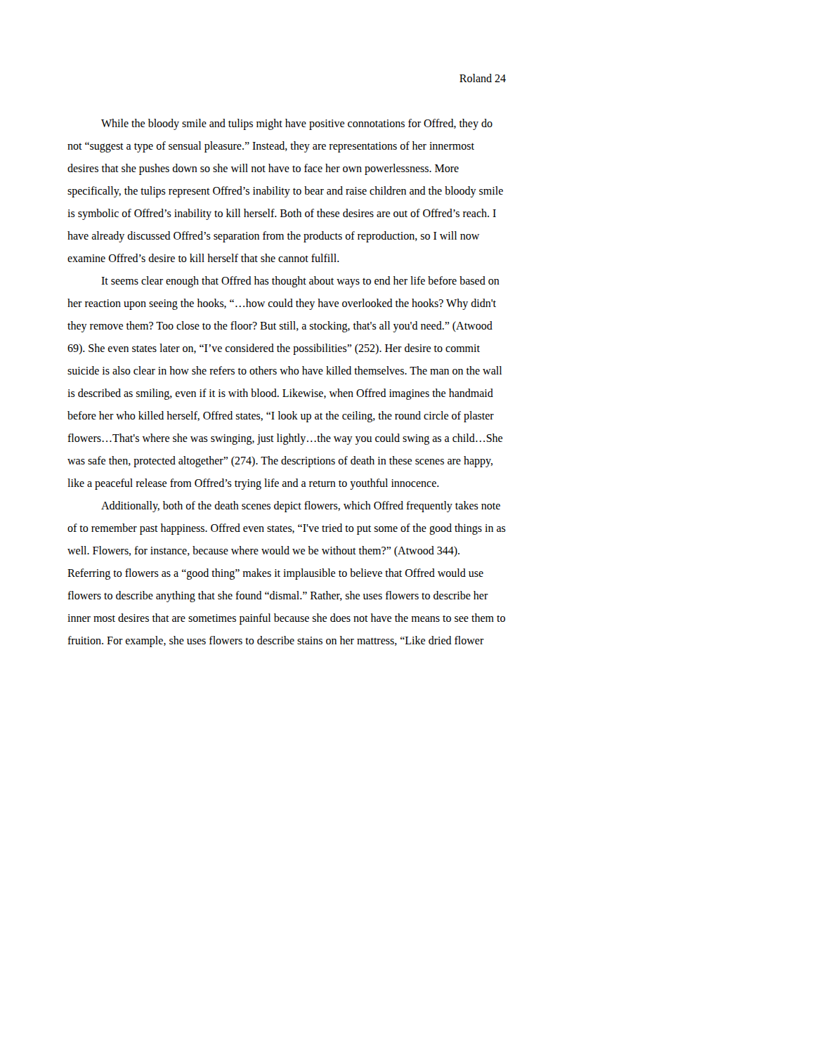Roland 24
While the bloody smile and tulips might have positive connotations for Offred, they do not “suggest a type of sensual pleasure.” Instead, they are representations of her innermost desires that she pushes down so she will not have to face her own powerlessness. More specifically, the tulips represent Offred’s inability to bear and raise children and the bloody smile is symbolic of Offred’s inability to kill herself. Both of these desires are out of Offred’s reach. I have already discussed Offred’s separation from the products of reproduction, so I will now examine Offred’s desire to kill herself that she cannot fulfill.
It seems clear enough that Offred has thought about ways to end her life before based on her reaction upon seeing the hooks, “…how could they have overlooked the hooks? Why didn't they remove them? Too close to the floor? But still, a stocking, that's all you'd need.” (Atwood 69). She even states later on, “I’ve considered the possibilities” (252). Her desire to commit suicide is also clear in how she refers to others who have killed themselves. The man on the wall is described as smiling, even if it is with blood. Likewise, when Offred imagines the handmaid before her who killed herself, Offred states, “I look up at the ceiling, the round circle of plaster flowers…That's where she was swinging, just lightly…the way you could swing as a child…She was safe then, protected altogether” (274). The descriptions of death in these scenes are happy, like a peaceful release from Offred’s trying life and a return to youthful innocence.
Additionally, both of the death scenes depict flowers, which Offred frequently takes note of to remember past happiness. Offred even states, “I've tried to put some of the good things in as well. Flowers, for instance, because where would we be without them?” (Atwood 344). Referring to flowers as a “good thing” makes it implausible to believe that Offred would use flowers to describe anything that she found “dismal.” Rather, she uses flowers to describe her inner most desires that are sometimes painful because she does not have the means to see them to fruition. For example, she uses flowers to describe stains on her mattress, “Like dried flower